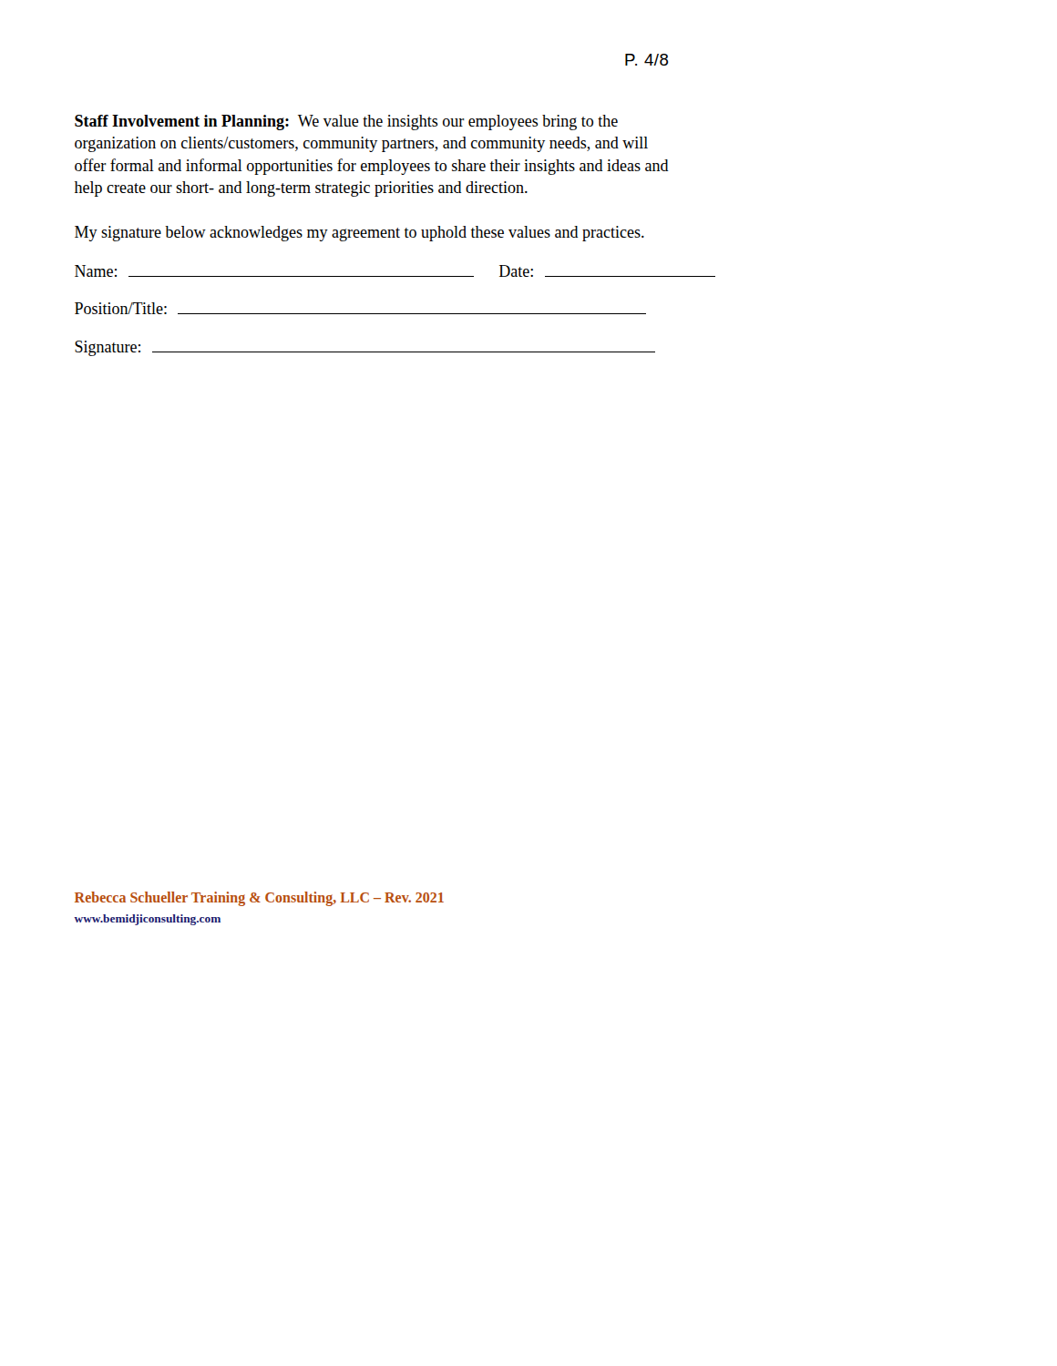P. 4/8
Staff Involvement in Planning: We value the insights our employees bring to the organization on clients/customers, community partners, and community needs, and will offer formal and informal opportunities for employees to share their insights and ideas and help create our short- and long-term strategic priorities and direction.
My signature below acknowledges my agreement to uphold these values and practices.
Name: Date:
Position/Title:
Signature:
Rebecca Schueller Training & Consulting, LLC – Rev. 2021
www.bemidjiconsulting.com